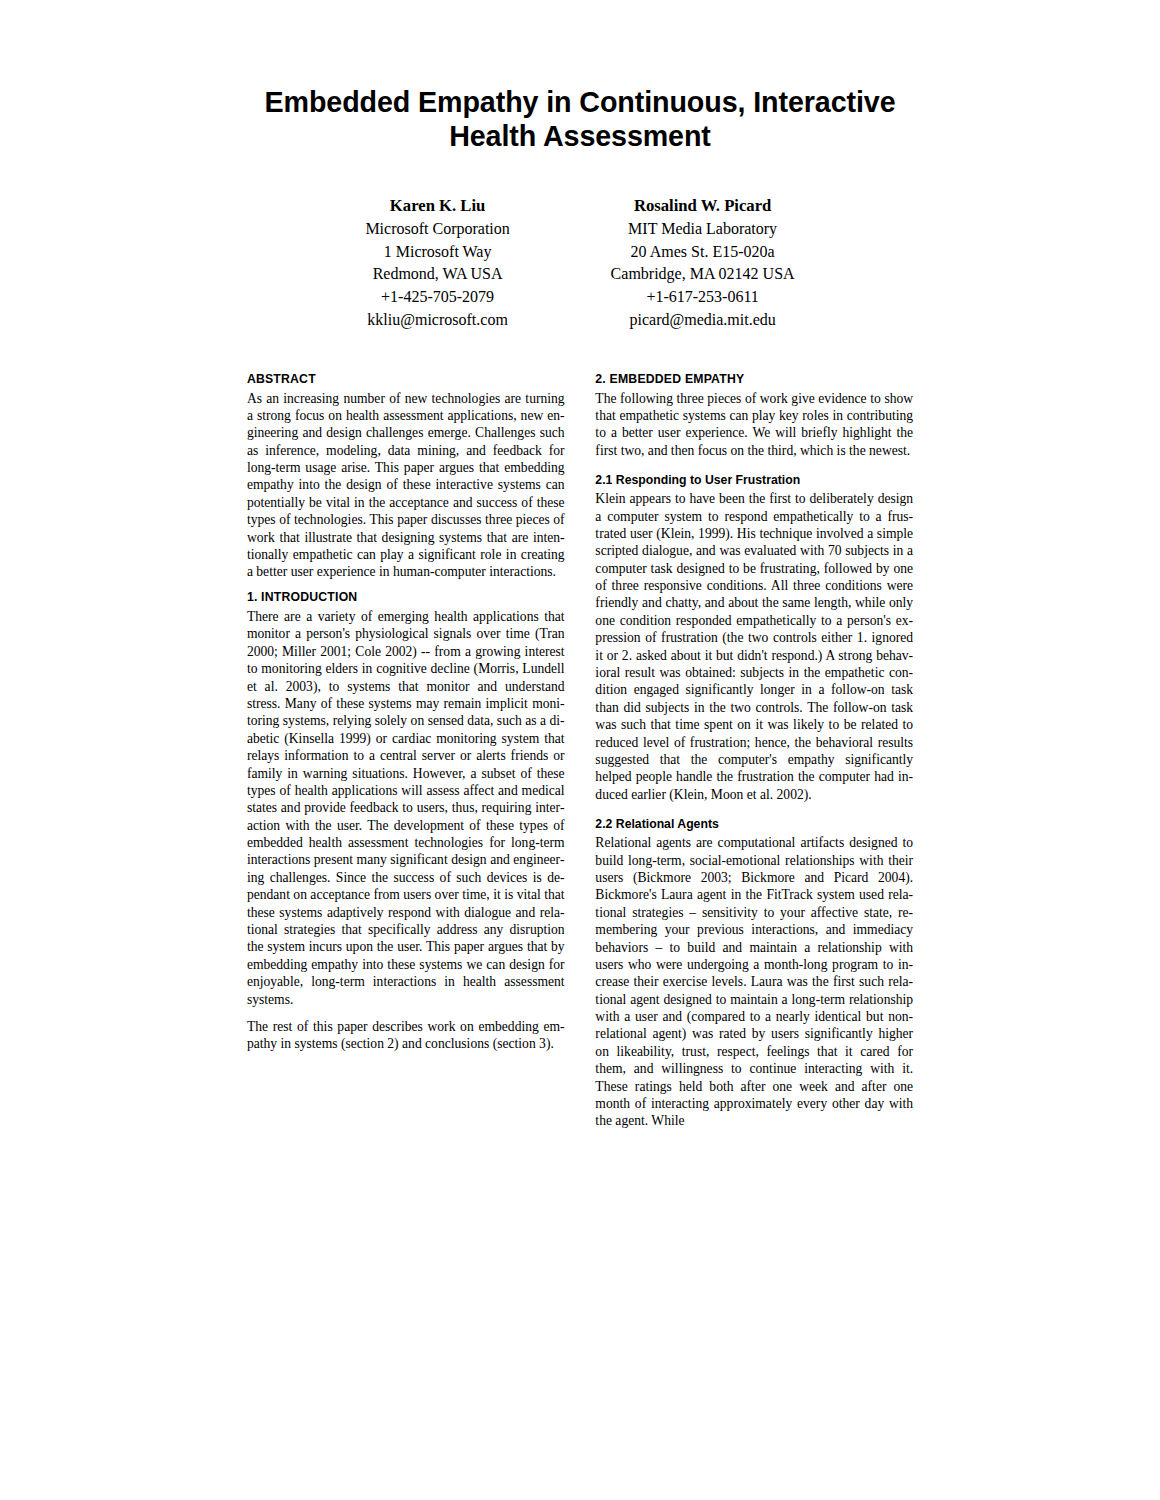Embedded Empathy in Continuous, Interactive Health Assessment
Karen K. Liu
Microsoft Corporation
1 Microsoft Way
Redmond, WA USA
+1-425-705-2079
kkliu@microsoft.com
Rosalind W. Picard
MIT Media Laboratory
20 Ames St. E15-020a
Cambridge, MA 02142 USA
+1-617-253-0611
picard@media.mit.edu
Abstract
As an increasing number of new technologies are turning a strong focus on health assessment applications, new engineering and design challenges emerge. Challenges such as inference, modeling, data mining, and feedback for long-term usage arise. This paper argues that embedding empathy into the design of these interactive systems can potentially be vital in the acceptance and success of these types of technologies. This paper discusses three pieces of work that illustrate that designing systems that are intentionally empathetic can play a significant role in creating a better user experience in human-computer interactions.
1. Introduction
There are a variety of emerging health applications that monitor a person's physiological signals over time (Tran 2000; Miller 2001; Cole 2002) -- from a growing interest to monitoring elders in cognitive decline (Morris, Lundell et al. 2003), to systems that monitor and understand stress. Many of these systems may remain implicit monitoring systems, relying solely on sensed data, such as a diabetic (Kinsella 1999) or cardiac monitoring system that relays information to a central server or alerts friends or family in warning situations. However, a subset of these types of health applications will assess affect and medical states and provide feedback to users, thus, requiring interaction with the user. The development of these types of embedded health assessment technologies for long-term interactions present many significant design and engineering challenges. Since the success of such devices is dependant on acceptance from users over time, it is vital that these systems adaptively respond with dialogue and relational strategies that specifically address any disruption the system incurs upon the user. This paper argues that by embedding empathy into these systems we can design for enjoyable, long-term interactions in health assessment systems.
The rest of this paper describes work on embedding empathy in systems (section 2) and conclusions (section 3).
2. Embedded Empathy
The following three pieces of work give evidence to show that empathetic systems can play key roles in contributing to a better user experience. We will briefly highlight the first two, and then focus on the third, which is the newest.
2.1 Responding to User Frustration
Klein appears to have been the first to deliberately design a computer system to respond empathetically to a frustrated user (Klein, 1999). His technique involved a simple scripted dialogue, and was evaluated with 70 subjects in a computer task designed to be frustrating, followed by one of three responsive conditions. All three conditions were friendly and chatty, and about the same length, while only one condition responded empathetically to a person's expression of frustration (the two controls either 1. ignored it or 2. asked about it but didn't respond.) A strong behavioral result was obtained: subjects in the empathetic condition engaged significantly longer in a follow-on task than did subjects in the two controls. The follow-on task was such that time spent on it was likely to be related to reduced level of frustration; hence, the behavioral results suggested that the computer's empathy significantly helped people handle the frustration the computer had induced earlier (Klein, Moon et al. 2002).
2.2 Relational Agents
Relational agents are computational artifacts designed to build long-term, social-emotional relationships with their users (Bickmore 2003; Bickmore and Picard 2004). Bickmore's Laura agent in the FitTrack system used relational strategies – sensitivity to your affective state, remembering your previous interactions, and immediacy behaviors – to build and maintain a relationship with users who were undergoing a month-long program to increase their exercise levels. Laura was the first such relational agent designed to maintain a long-term relationship with a user and (compared to a nearly identical but non-relational agent) was rated by users significantly higher on likeability, trust, respect, feelings that it cared for them, and willingness to continue interacting with it. These ratings held both after one week and after one month of interacting approximately every other day with the agent. While